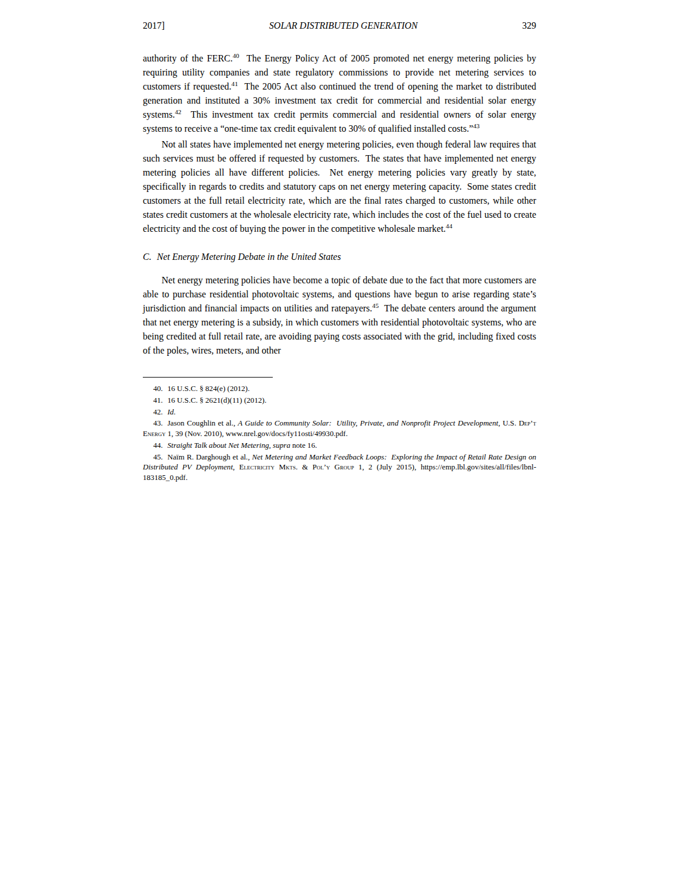2017] SOLAR DISTRIBUTED GENERATION 329
authority of the FERC.40 The Energy Policy Act of 2005 promoted net energy metering policies by requiring utility companies and state regulatory commissions to provide net metering services to customers if requested.41 The 2005 Act also continued the trend of opening the market to distributed generation and instituted a 30% investment tax credit for commercial and residential solar energy systems.42 This investment tax credit permits commercial and residential owners of solar energy systems to receive a “one-time tax credit equivalent to 30% of qualified installed costs.”43
Not all states have implemented net energy metering policies, even though federal law requires that such services must be offered if requested by customers. The states that have implemented net energy metering policies all have different policies. Net energy metering policies vary greatly by state, specifically in regards to credits and statutory caps on net energy metering capacity. Some states credit customers at the full retail electricity rate, which are the final rates charged to customers, while other states credit customers at the wholesale electricity rate, which includes the cost of the fuel used to create electricity and the cost of buying the power in the competitive wholesale market.44
C. Net Energy Metering Debate in the United States
Net energy metering policies have become a topic of debate due to the fact that more customers are able to purchase residential photovoltaic systems, and questions have begun to arise regarding state’s jurisdiction and financial impacts on utilities and ratepayers.45 The debate centers around the argument that net energy metering is a subsidy, in which customers with residential photovoltaic systems, who are being credited at full retail rate, are avoiding paying costs associated with the grid, including fixed costs of the poles, wires, meters, and other
40. 16 U.S.C. § 824(e) (2012).
41. 16 U.S.C. § 2621(d)(11) (2012).
42. Id.
43. Jason Coughlin et al., A Guide to Community Solar: Utility, Private, and Nonprofit Project Development, U.S. Dep’t Energy 1, 39 (Nov. 2010), www.nrel.gov/docs/fy11osti/49930.pdf.
44. Straight Talk about Net Metering, supra note 16.
45. Naïm R. Darghough et al., Net Metering and Market Feedback Loops: Exploring the Impact of Retail Rate Design on Distributed PV Deployment, Electricity Mkts. & Pol’y Group 1, 2 (July 2015), https://emp.lbl.gov/sites/all/files/lbnl-183185_0.pdf.